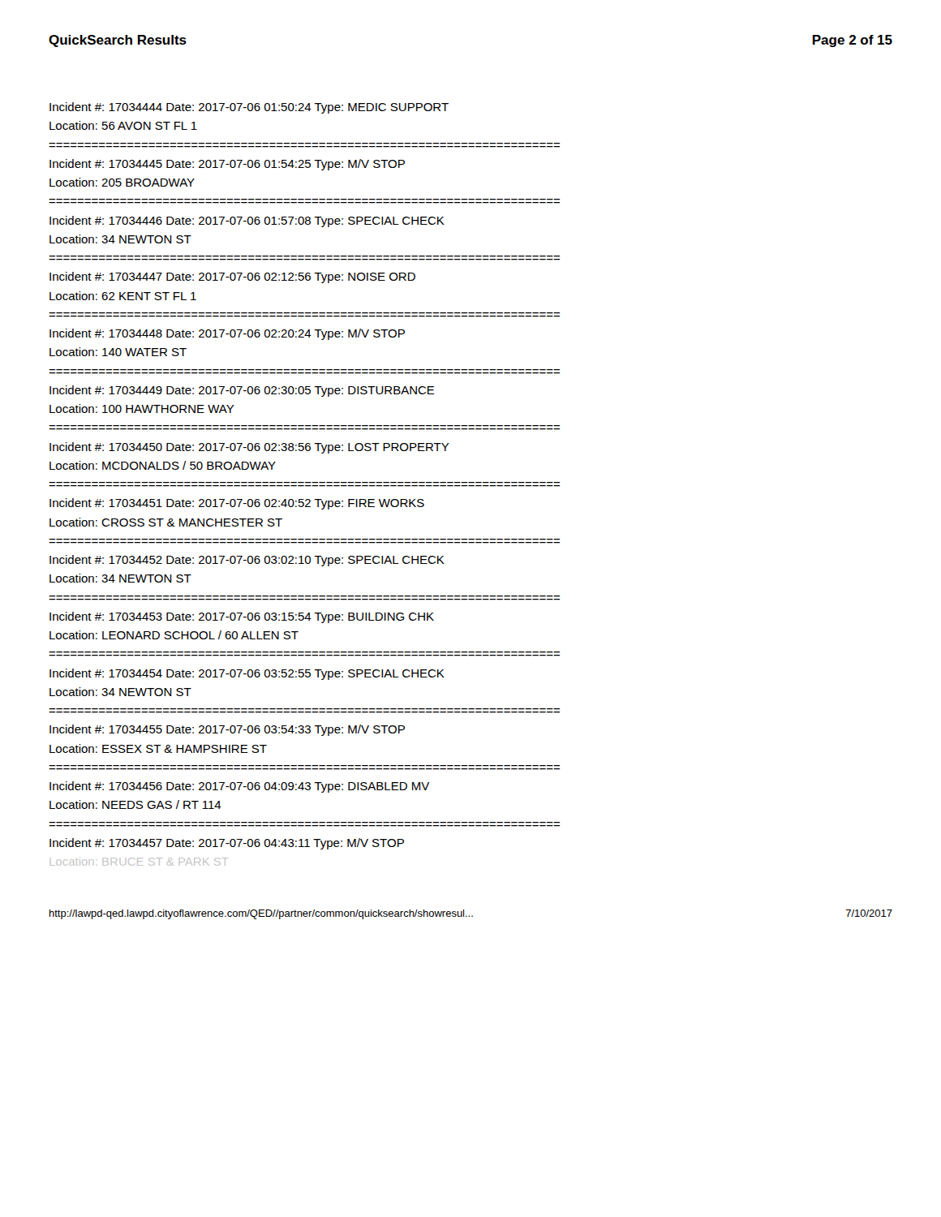QuickSearch Results Page 2 of 15
Incident #: 17034444 Date: 2017-07-06 01:50:24 Type: MEDIC SUPPORT
Location: 56 AVON ST FL 1
========================================================================
Incident #: 17034445 Date: 2017-07-06 01:54:25 Type: M/V STOP
Location: 205 BROADWAY
========================================================================
Incident #: 17034446 Date: 2017-07-06 01:57:08 Type: SPECIAL CHECK
Location: 34 NEWTON ST
========================================================================
Incident #: 17034447 Date: 2017-07-06 02:12:56 Type: NOISE ORD
Location: 62 KENT ST FL 1
========================================================================
Incident #: 17034448 Date: 2017-07-06 02:20:24 Type: M/V STOP
Location: 140 WATER ST
========================================================================
Incident #: 17034449 Date: 2017-07-06 02:30:05 Type: DISTURBANCE
Location: 100 HAWTHORNE WAY
========================================================================
Incident #: 17034450 Date: 2017-07-06 02:38:56 Type: LOST PROPERTY
Location: MCDONALDS / 50 BROADWAY
========================================================================
Incident #: 17034451 Date: 2017-07-06 02:40:52 Type: FIRE WORKS
Location: CROSS ST & MANCHESTER ST
========================================================================
Incident #: 17034452 Date: 2017-07-06 03:02:10 Type: SPECIAL CHECK
Location: 34 NEWTON ST
========================================================================
Incident #: 17034453 Date: 2017-07-06 03:15:54 Type: BUILDING CHK
Location: LEONARD SCHOOL / 60 ALLEN ST
========================================================================
Incident #: 17034454 Date: 2017-07-06 03:52:55 Type: SPECIAL CHECK
Location: 34 NEWTON ST
========================================================================
Incident #: 17034455 Date: 2017-07-06 03:54:33 Type: M/V STOP
Location: ESSEX ST & HAMPSHIRE ST
========================================================================
Incident #: 17034456 Date: 2017-07-06 04:09:43 Type: DISABLED MV
Location: NEEDS GAS / RT 114
========================================================================
Incident #: 17034457 Date: 2017-07-06 04:43:11 Type: M/V STOP
Location: BRUCE ST & PARK ST
http://lawpd-qed.lawpd.cityoflawrence.com/QED//partner/common/quicksearch/showresul... 7/10/2017